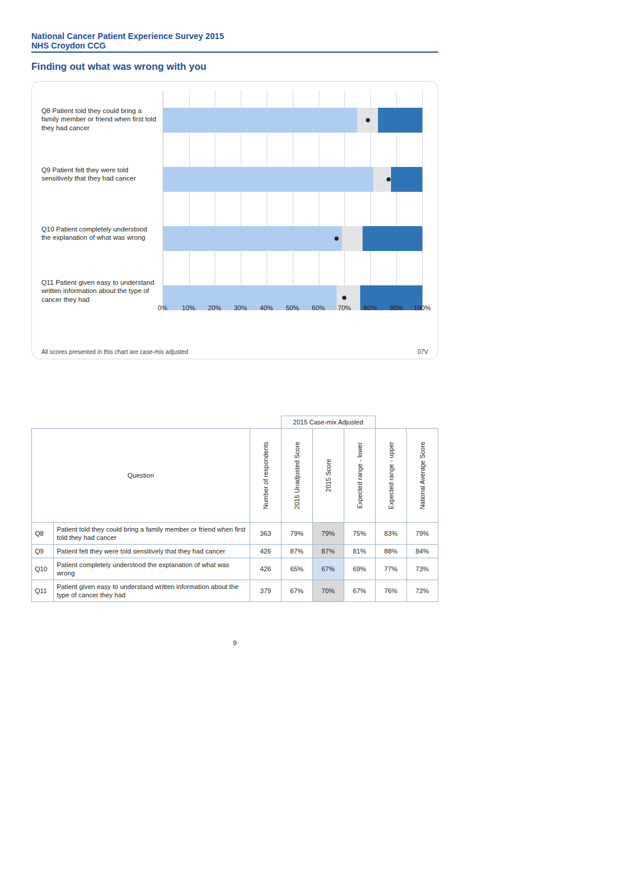National Cancer Patient Experience Survey 2015
NHS Croydon CCG
Finding out what was wrong with you
Q8 Patient told they could bring a family member or friend when first told they had cancer
Q9 Patient felt they were told sensitively that they had cancer
Q10 Patient completely understood the explanation of what was wrong
Q11 Patient given easy to understand written information about the type of cancer they had
0% 10% 20% 30% 40% 50% 60% 70% 80% 90% 100%
All scores presented in this chart are case-mix adjusted
07V
| | 2015 Case-mix Adjusted | |
| Question | Number of respondents | 2015 Unadjusted Score | 2015 Score | Expected range - lower | Expected range - upper | National Average Score |
| Q8 | Patient told they could bring a family member or friend when first told they had cancer | 363 | 79% | 79% | 75% | 83% | 79% |
| Q9 | Patient felt they were told sensitively that they had cancer | 426 | 87% | 87% | 81% | 88% | 84% |
| Q10 | Patient completely understood the explanation of what was wrong | 426 | 65% | 67% | 69% | 77% | 73% |
| Q11 | Patient given easy to understand written information about the type of cancer they had | 379 | 67% | 70% | 67% | 76% | 72% |
9